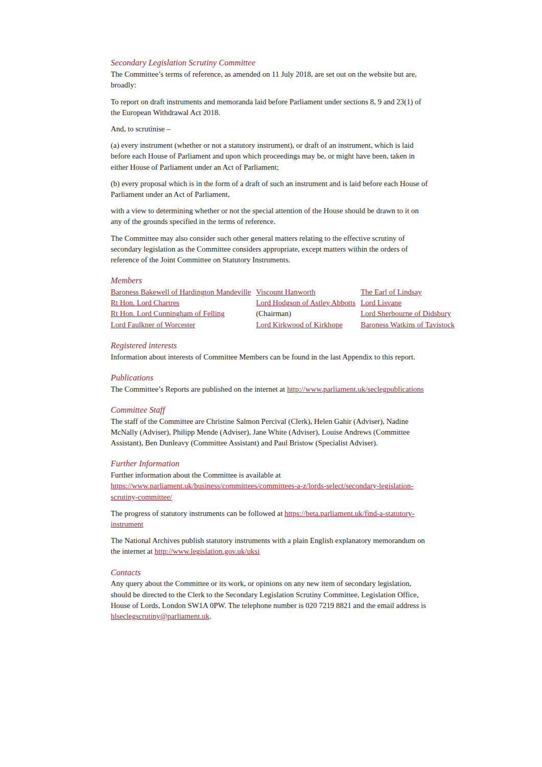Secondary Legislation Scrutiny Committee
The Committee’s terms of reference, as amended on 11 July 2018, are set out on the website but are, broadly:
To report on draft instruments and memoranda laid before Parliament under sections 8, 9 and 23(1) of the European Withdrawal Act 2018.
And, to scrutinise –
(a) every instrument (whether or not a statutory instrument), or draft of an instrument, which is laid before each House of Parliament and upon which proceedings may be, or might have been, taken in either House of Parliament under an Act of Parliament;
(b) every proposal which is in the form of a draft of such an instrument and is laid before each House of Parliament under an Act of Parliament,
with a view to determining whether or not the special attention of the House should be drawn to it on any of the grounds specified in the terms of reference.
The Committee may also consider such other general matters relating to the effective scrutiny of secondary legislation as the Committee considers appropriate, except matters within the orders of reference of the Joint Committee on Statutory Instruments.
Members
| Baroness Bakewell of Hardington Mandeville | Viscount Hanworth | The Earl of Lindsay |
| Rt Hon. Lord Chartres | Lord Hodgson of Astley Abbotts | Lord Lisvane |
| Rt Hon. Lord Cunningham of Felling | (Chairman) | Lord Sherbourne of Didsbury |
| Lord Faulkner of Worcester | Lord Kirkwood of Kirkhope | Baroness Watkins of Tavistock |
Registered interests
Information about interests of Committee Members can be found in the last Appendix to this report.
Publications
The Committee’s Reports are published on the internet at http://www.parliament.uk/seclegpublications
Committee Staff
The staff of the Committee are Christine Salmon Percival (Clerk), Helen Gahir (Adviser), Nadine McNally (Adviser), Philipp Mende (Adviser), Jane White (Adviser), Louise Andrews (Committee Assistant), Ben Dunleavy (Committee Assistant) and Paul Bristow (Specialist Adviser).
Further Information
Further information about the Committee is available at https://www.parliament.uk/business/committees/committees-a-z/lords-select/secondary-legislation-scrutiny-committee/
The progress of statutory instruments can be followed at https://beta.parliament.uk/find-a-statutory-instrument
The National Archives publish statutory instruments with a plain English explanatory memorandum on the internet at http://www.legislation.gov.uk/uksi
Contacts
Any query about the Committee or its work, or opinions on any new item of secondary legislation, should be directed to the Clerk to the Secondary Legislation Scrutiny Committee, Legislation Office, House of Lords, London SW1A 0PW. The telephone number is 020 7219 8821 and the email address is hlseclegscrutiny@parliament.uk.